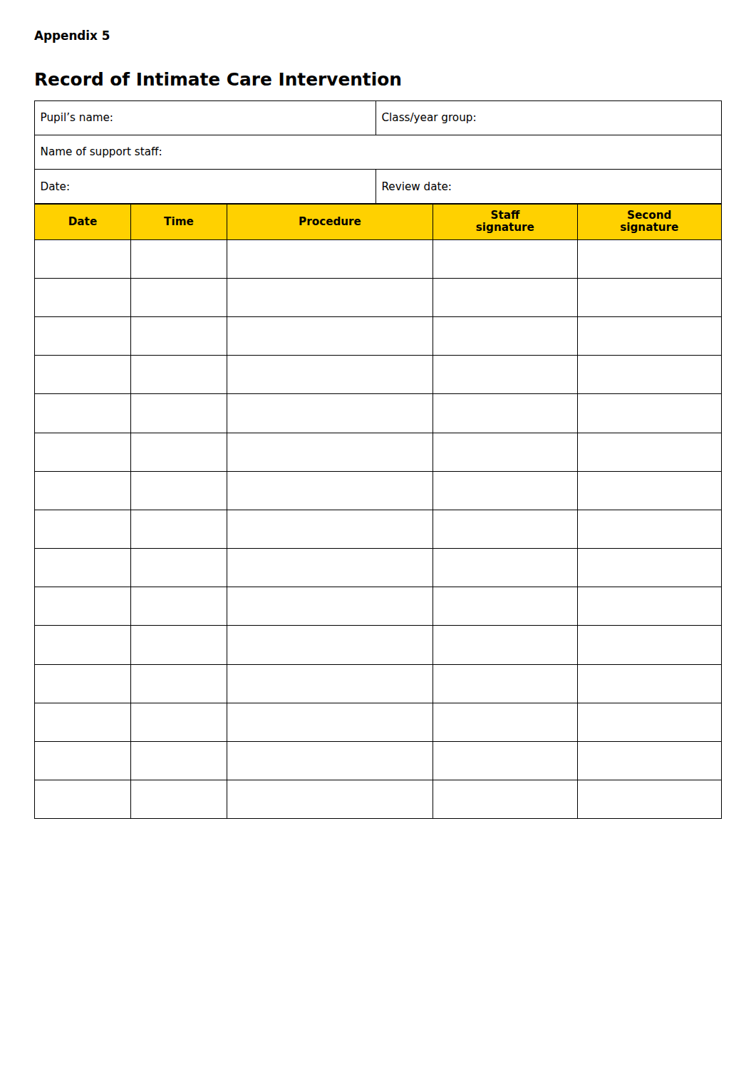Appendix 5
Record of Intimate Care Intervention
| Pupil’s name: | Class/year group: |
| Name of support staff: |
| Date: | Review date: |
| Date | Time | Procedure | Staff signature | Second signature |
| --- | --- | --- | --- | --- |